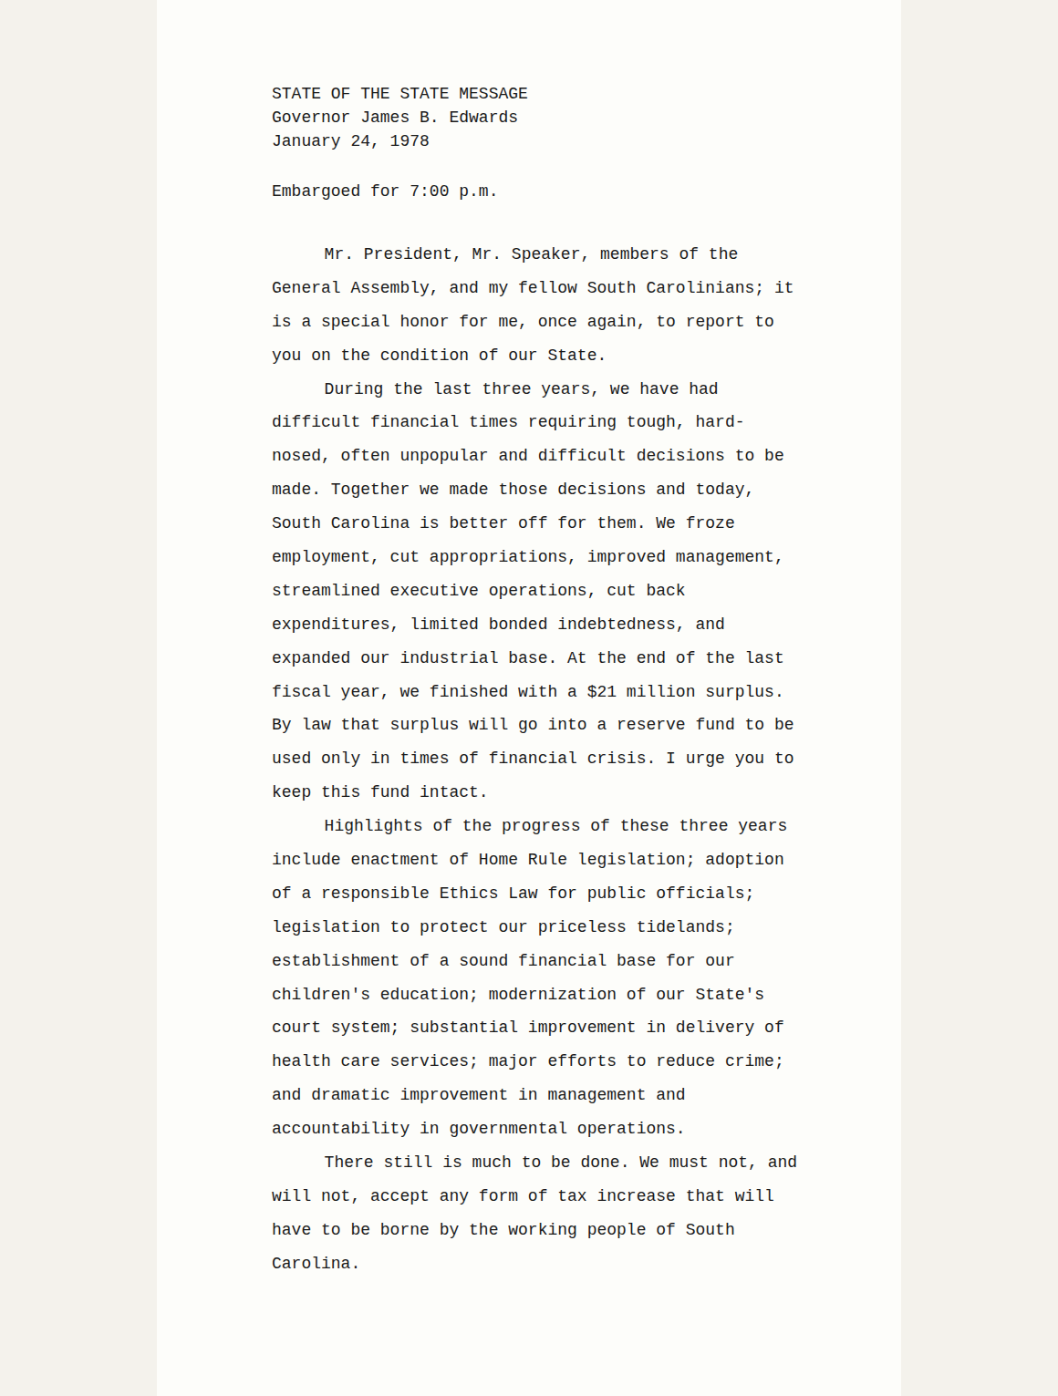STATE OF THE STATE MESSAGE
Governor James B. Edwards
January 24, 1978
Embargoed for 7:00 p.m.
Mr. President, Mr. Speaker, members of the General Assembly, and my fellow South Carolinians; it is a special honor for me, once again, to report to you on the condition of our State.
During the last three years, we have had difficult financial times requiring tough, hard-nosed, often unpopular and difficult decisions to be made. Together we made those decisions and today, South Carolina is better off for them. We froze employment, cut appropriations, improved management, streamlined executive operations, cut back expenditures, limited bonded indebtedness, and expanded our industrial base. At the end of the last fiscal year, we finished with a $21 million surplus. By law that surplus will go into a reserve fund to be used only in times of financial crisis. I urge you to keep this fund intact.
Highlights of the progress of these three years include enactment of Home Rule legislation; adoption of a responsible Ethics Law for public officials; legislation to protect our priceless tidelands; establishment of a sound financial base for our children's education; modernization of our State's court system; substantial improvement in delivery of health care services; major efforts to reduce crime; and dramatic improvement in management and accountability in governmental operations.
There still is much to be done. We must not, and will not, accept any form of tax increase that will have to be borne by the working people of South Carolina.